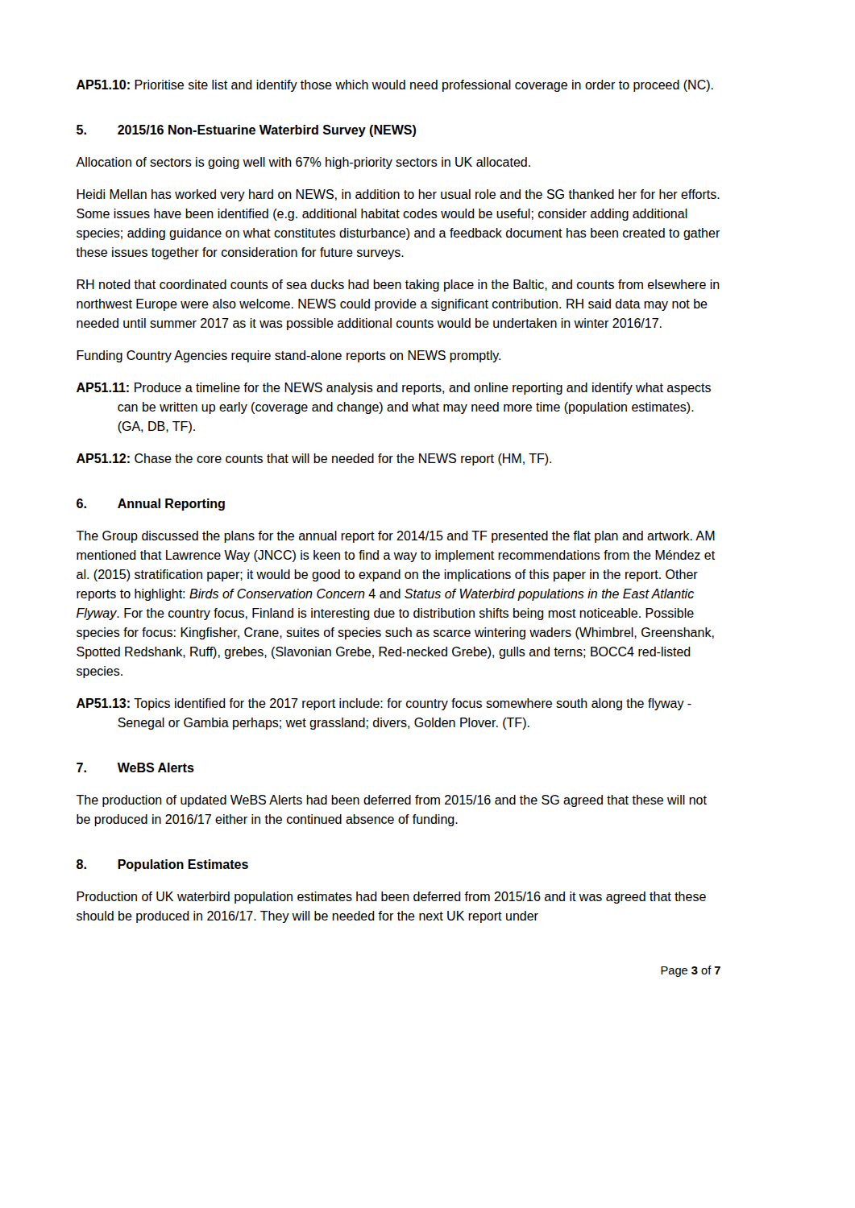AP51.10: Prioritise site list and identify those which would need professional coverage in order to proceed (NC).
5. 2015/16 Non-Estuarine Waterbird Survey (NEWS)
Allocation of sectors is going well with 67% high-priority sectors in UK allocated.
Heidi Mellan has worked very hard on NEWS, in addition to her usual role and the SG thanked her for her efforts. Some issues have been identified (e.g. additional habitat codes would be useful; consider adding additional species; adding guidance on what constitutes disturbance) and a feedback document has been created to gather these issues together for consideration for future surveys.
RH noted that coordinated counts of sea ducks had been taking place in the Baltic, and counts from elsewhere in northwest Europe were also welcome. NEWS could provide a significant contribution. RH said data may not be needed until summer 2017 as it was possible additional counts would be undertaken in winter 2016/17.
Funding Country Agencies require stand-alone reports on NEWS promptly.
AP51.11: Produce a timeline for the NEWS analysis and reports, and online reporting and identify what aspects can be written up early (coverage and change) and what may need more time (population estimates). (GA, DB, TF).
AP51.12: Chase the core counts that will be needed for the NEWS report (HM, TF).
6. Annual Reporting
The Group discussed the plans for the annual report for 2014/15 and TF presented the flat plan and artwork. AM mentioned that Lawrence Way (JNCC) is keen to find a way to implement recommendations from the Méndez et al. (2015) stratification paper; it would be good to expand on the implications of this paper in the report. Other reports to highlight: Birds of Conservation Concern 4 and Status of Waterbird populations in the East Atlantic Flyway. For the country focus, Finland is interesting due to distribution shifts being most noticeable. Possible species for focus: Kingfisher, Crane, suites of species such as scarce wintering waders (Whimbrel, Greenshank, Spotted Redshank, Ruff), grebes, (Slavonian Grebe, Red-necked Grebe), gulls and terns; BOCC4 red-listed species.
AP51.13: Topics identified for the 2017 report include: for country focus somewhere south along the flyway - Senegal or Gambia perhaps; wet grassland; divers, Golden Plover. (TF).
7. WeBS Alerts
The production of updated WeBS Alerts had been deferred from 2015/16 and the SG agreed that these will not be produced in 2016/17 either in the continued absence of funding.
8. Population Estimates
Production of UK waterbird population estimates had been deferred from 2015/16 and it was agreed that these should be produced in 2016/17. They will be needed for the next UK report under
Page 3 of 7